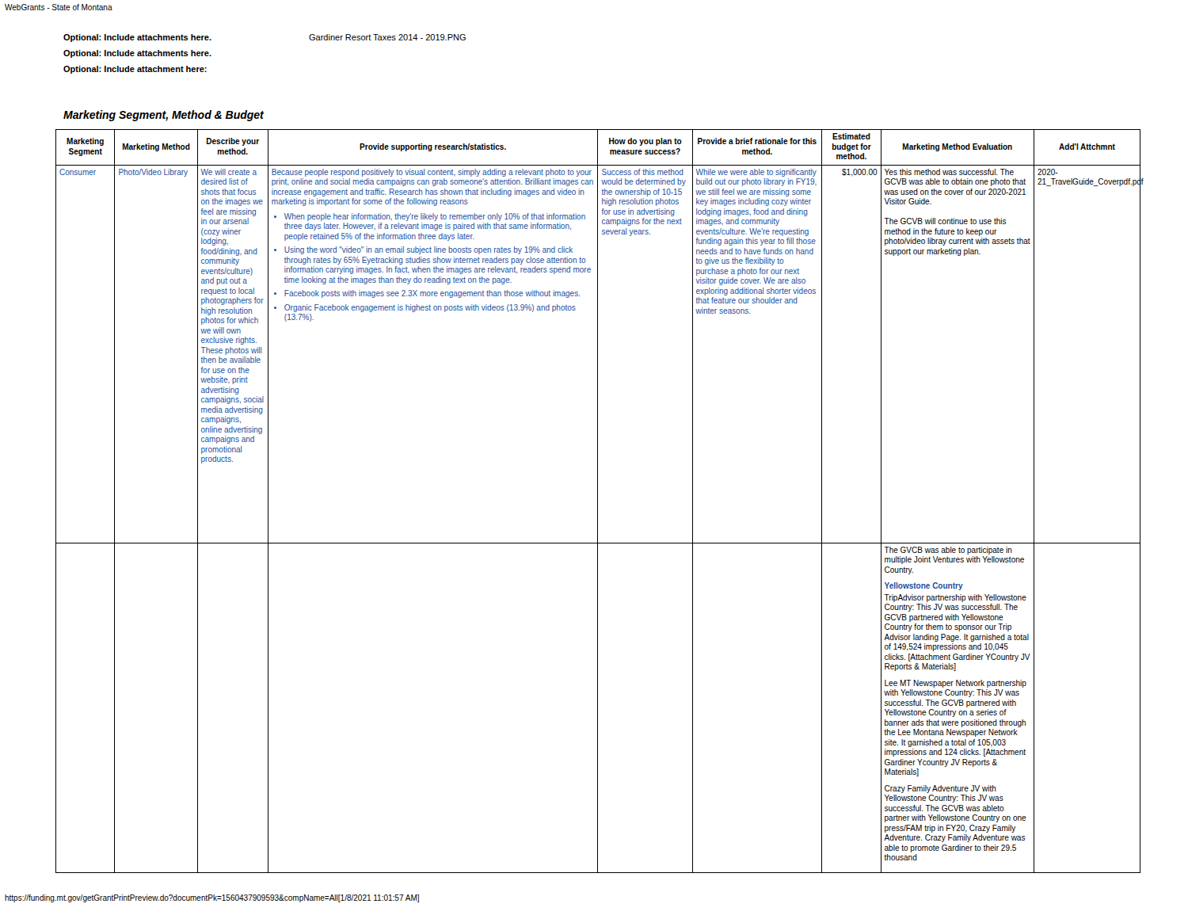WebGrants - State of Montana
| Optional: Include attachments here. | Gardiner Resort Taxes 2014 - 2019.PNG |
| Optional: Include attachments here. | |
| Optional: Include attachment here: | |
Marketing Segment, Method & Budget
| Marketing Segment | Marketing Method | Describe your method. | Provide supporting research/statistics. | How do you plan to measure success? | Provide a brief rationale for this method. | Estimated budget for method. | Marketing Method Evaluation | Add'l Attchmnt |
| --- | --- | --- | --- | --- | --- | --- | --- | --- |
| Consumer | Photo/Video Library | We will create a desired list of shots that focus on the images we feel are missing in our arsenal (cozy winer lodging, food/dining, and community events/culture) and put out a request to local photographers for high resolution photos for which we will own exclusive rights. These photos will then be available for use on the website, print advertising campaigns, social media advertising campaigns, online advertising campaigns and promotional products. | Because people respond positively to visual content, simply adding a relevant photo to your print, online and social media campaigns can grab someone's attention. Brilliant images can increase engagement and traffic. Research has shown that including images and video in marketing is important for some of the following reasons When people hear information, they're likely to remember only 10% of that information three days later. However, if a relevant image is paired with that same information, people retained 5% of the information three days later. Using the word "video" in an email subject line boosts open rates by 19% and click through rates by 65% Eyetracking studies show internet readers pay close attention to information carrying images. In fact, when the images are relevant, readers spend more time looking at the images than they do reading text on the page. Facebook posts with images see 2.3X more engagement than those without images. Organic Facebook engagement is highest on posts with videos (13.9%) and photos (13.7%). | Success of this method would be determined by the ownership of 10-15 high resolution photos for use in advertising campaigns for the next several years. | While we were able to significantly build out our photo library in FY19, we still feel we are missing some key images including cozy winter lodging images, food and dining images, and community events/culture. We're requesting funding again this year to fill those needs and to have funds on hand to give us the flexibility to purchase a photo for our next visitor guide cover. We are also exploring additional shorter videos that feature our shoulder and winter seasons. | $1,000.00 | Yes this method was successful. The GCVB was able to obtain one photo that was used on the cover of our 2020-2021 Visitor Guide. The GCVB will continue to use this method in the future to keep our photo/video libray current with assets that support our marketing plan. | 2020-21_TravelGuide_Coverpdf.pdf |
| | | | | | | | The GVCB was able to participate in multiple Joint Ventures with Yellowstone Country. Yellowstone Country TripAdvisor partnership with Yellowstone Country: This JV was successfull. The GCVB partnered with Yellowstone Country for them to sponsor our Trip Advisor landing Page. It garnished a total of 149,524 impressions and 10,045 clicks. [Attachment Gardiner YCountry JV Reports & Materials] Lee MT Newspaper Network partnership with Yellowstone Country: This JV was successful. The GCVB partnered with Yellowstone Country on a series of banner ads that were positioned through the Lee Montana Newspaper Network site. It garnished a total of 105,003 impressions and 124 clicks. [Attachment Gardiner Ycountry JV Reports & Materials] Crazy Family Adventure JV with Yellowstone Country: This JV was successful. The GCVB was ableto partner with Yellowstone Country on one press/FAM trip in FY20, Crazy Family Adventure. Crazy Family Adventure was able to promote Gardiner to their 29.5 thousand | |
https://funding.mt.gov/getGrantPrintPreview.do?documentPk=1560437909593&compName=All[1/8/2021 11:01:57 AM]